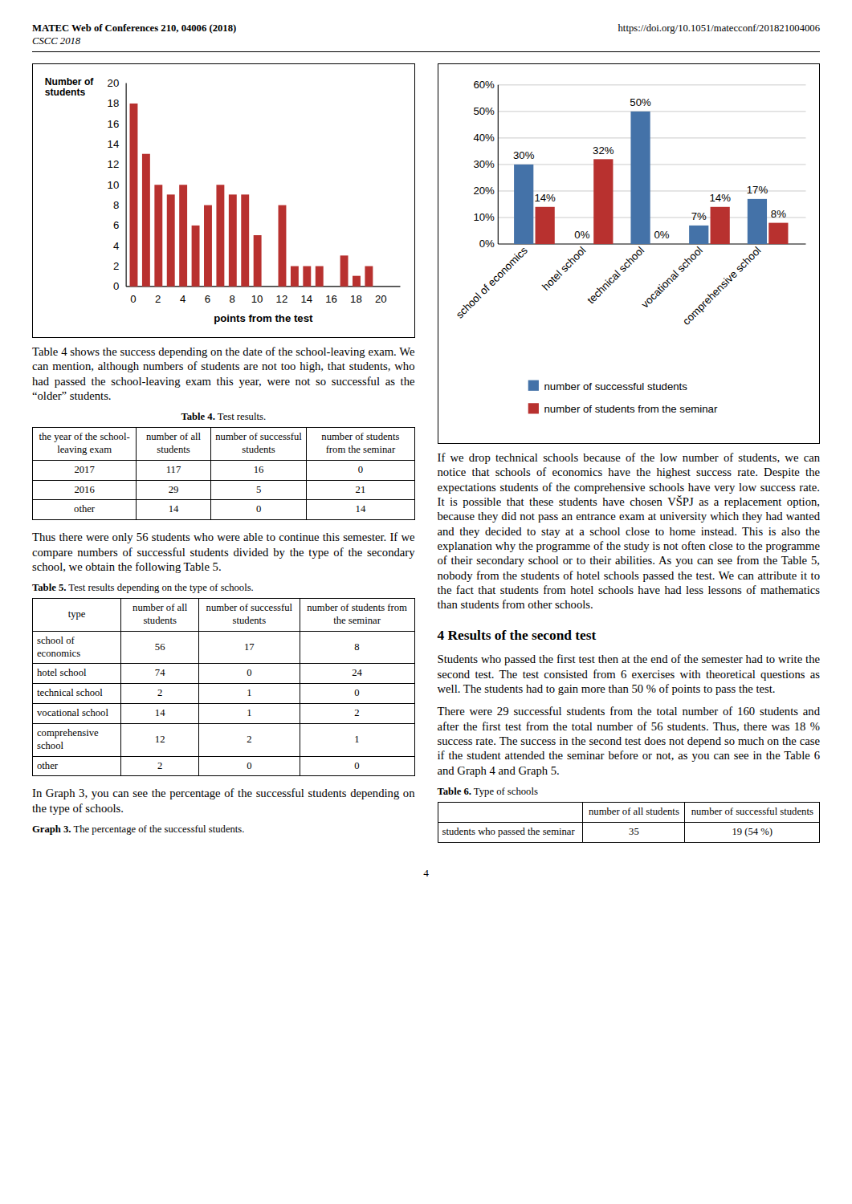MATEC Web of Conferences 210, 04006 (2018)
CSCC 2018
https://doi.org/10.1051/matecconf/201821004006
Number of students 20 18 16 14 12 10 8 6 4 2 0 0 2 4 6 8 10 12 14 16 18 20 points from the test
Table 4 shows the success depending on the date of the school-leaving exam. We can mention, although numbers of students are not too high, that students, who had passed the school-leaving exam this year, were not so successful as the “older” students.
Table 4. Test results.
| the year of the school-leaving exam | number of all students | number of successful students | number of students from the seminar |
| --- | --- | --- | --- |
| 2017 | 117 | 16 | 0 |
| 2016 | 29 | 5 | 21 |
| other | 14 | 0 | 14 |
Thus there were only 56 students who were able to continue this semester. If we compare numbers of successful students divided by the type of the secondary school, we obtain the following Table 5.
Table 5. Test results depending on the type of schools.
| type | number of all students | number of successful students | number of students from the seminar |
| --- | --- | --- | --- |
| school of economics | 56 | 17 | 8 |
| hotel school | 74 | 0 | 24 |
| technical school | 2 | 1 | 0 |
| vocational school | 14 | 1 | 2 |
| comprehensive school | 12 | 2 | 1 |
| other | 2 | 0 | 0 |
In Graph 3, you can see the percentage of the successful students depending on the type of schools.
Graph 3. The percentage of the successful students.
60% 50% 40% 30% 20% 10% 0% 30% 14% 0% 32% 50% 0% 7% 14% 17% 8% school of economics hotel school technical school vocational school comprehensive school number of successful students number of students from the seminar
If we drop technical schools because of the low number of students, we can notice that schools of economics have the highest success rate. Despite the expectations students of the comprehensive schools have very low success rate. It is possible that these students have chosen VŠPJ as a replacement option, because they did not pass an entrance exam at university which they had wanted and they decided to stay at a school close to home instead. This is also the explanation why the programme of the study is not often close to the programme of their secondary school or to their abilities. As you can see from the Table 5, nobody from the students of hotel schools passed the test. We can attribute it to the fact that students from hotel schools have had less lessons of mathematics than students from other schools.
4 Results of the second test
Students who passed the first test then at the end of the semester had to write the second test. The test consisted from 6 exercises with theoretical questions as well. The students had to gain more than 50 % of points to pass the test.
There were 29 successful students from the total number of 160 students and after the first test from the total number of 56 students. Thus, there was 18 % success rate. The success in the second test does not depend so much on the case if the student attended the seminar before or not, as you can see in the Table 6 and Graph 4 and Graph 5.
Table 6. Type of schools
| | number of all students | number of successful students |
| --- | --- | --- |
| students who passed the seminar | 35 | 19 (54 %) |
4